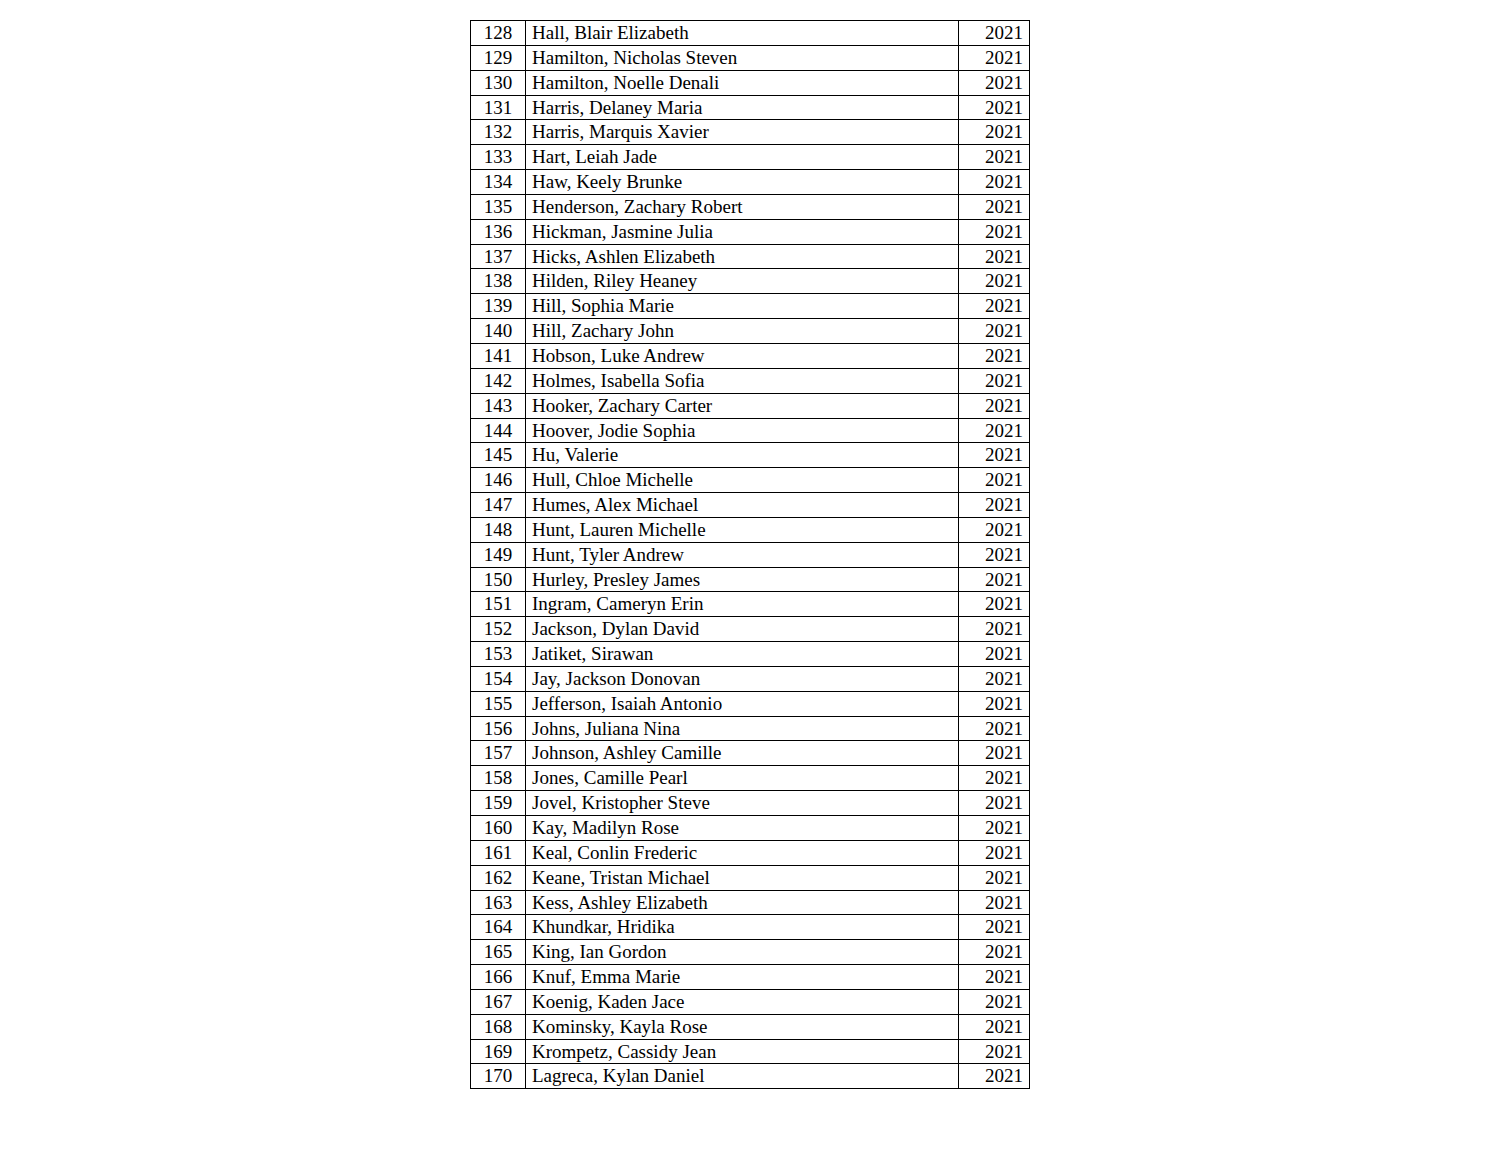| 128 | Hall, Blair Elizabeth | 2021 |
| 129 | Hamilton, Nicholas Steven | 2021 |
| 130 | Hamilton, Noelle Denali | 2021 |
| 131 | Harris, Delaney Maria | 2021 |
| 132 | Harris, Marquis Xavier | 2021 |
| 133 | Hart, Leiah Jade | 2021 |
| 134 | Haw, Keely Brunke | 2021 |
| 135 | Henderson, Zachary Robert | 2021 |
| 136 | Hickman, Jasmine Julia | 2021 |
| 137 | Hicks, Ashlen Elizabeth | 2021 |
| 138 | Hilden, Riley Heaney | 2021 |
| 139 | Hill, Sophia Marie | 2021 |
| 140 | Hill, Zachary John | 2021 |
| 141 | Hobson, Luke Andrew | 2021 |
| 142 | Holmes, Isabella Sofia | 2021 |
| 143 | Hooker, Zachary Carter | 2021 |
| 144 | Hoover, Jodie Sophia | 2021 |
| 145 | Hu, Valerie | 2021 |
| 146 | Hull, Chloe Michelle | 2021 |
| 147 | Humes, Alex Michael | 2021 |
| 148 | Hunt, Lauren Michelle | 2021 |
| 149 | Hunt, Tyler Andrew | 2021 |
| 150 | Hurley, Presley James | 2021 |
| 151 | Ingram, Cameryn Erin | 2021 |
| 152 | Jackson, Dylan David | 2021 |
| 153 | Jatiket, Sirawan | 2021 |
| 154 | Jay, Jackson Donovan | 2021 |
| 155 | Jefferson, Isaiah Antonio | 2021 |
| 156 | Johns, Juliana Nina | 2021 |
| 157 | Johnson, Ashley Camille | 2021 |
| 158 | Jones, Camille Pearl | 2021 |
| 159 | Jovel, Kristopher Steve | 2021 |
| 160 | Kay, Madilyn Rose | 2021 |
| 161 | Keal, Conlin Frederic | 2021 |
| 162 | Keane, Tristan Michael | 2021 |
| 163 | Kess, Ashley Elizabeth | 2021 |
| 164 | Khundkar, Hridika | 2021 |
| 165 | King, Ian Gordon | 2021 |
| 166 | Knuf, Emma Marie | 2021 |
| 167 | Koenig, Kaden Jace | 2021 |
| 168 | Kominsky, Kayla Rose | 2021 |
| 169 | Krompetz, Cassidy Jean | 2021 |
| 170 | Lagreca, Kylan Daniel | 2021 |